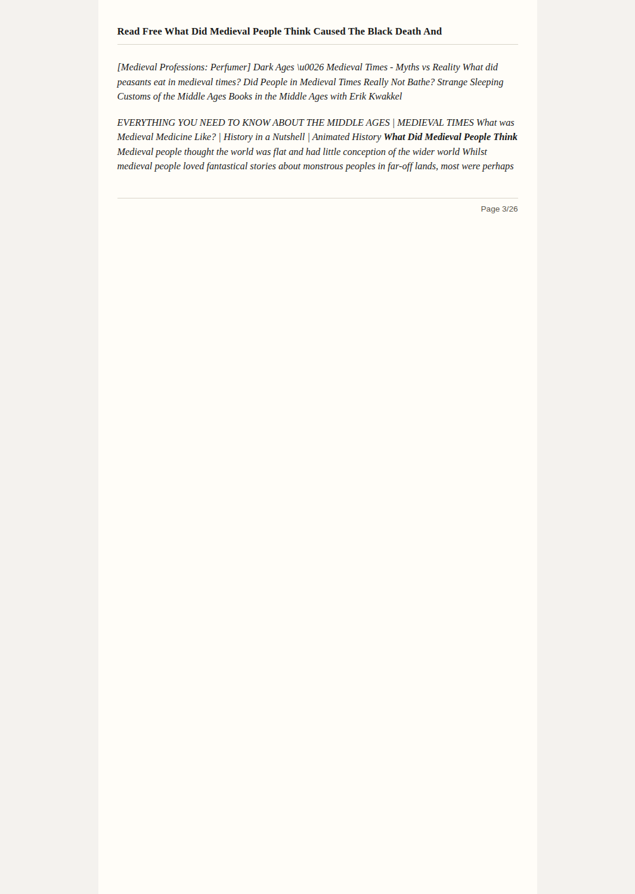Read Free What Did Medieval People Think Caused The Black Death And
[Medieval Professions: Perfumer] Dark Ages \u0026 Medieval Times - Myths vs Reality What did peasants eat in medieval times? Did People in Medieval Times Really Not Bathe? Strange Sleeping Customs of the Middle Ages Books in the Middle Ages with Erik Kwakkel
EVERYTHING YOU NEED TO KNOW ABOUT THE MIDDLE AGES | MEDIEVAL TIMES What was Medieval Medicine Like? | History in a Nutshell | Animated History What Did Medieval People Think Medieval people thought the world was flat and had little conception of the wider world Whilst medieval people loved fantastical stories about monstrous peoples in far-off lands, most were perhaps
Page 3/26